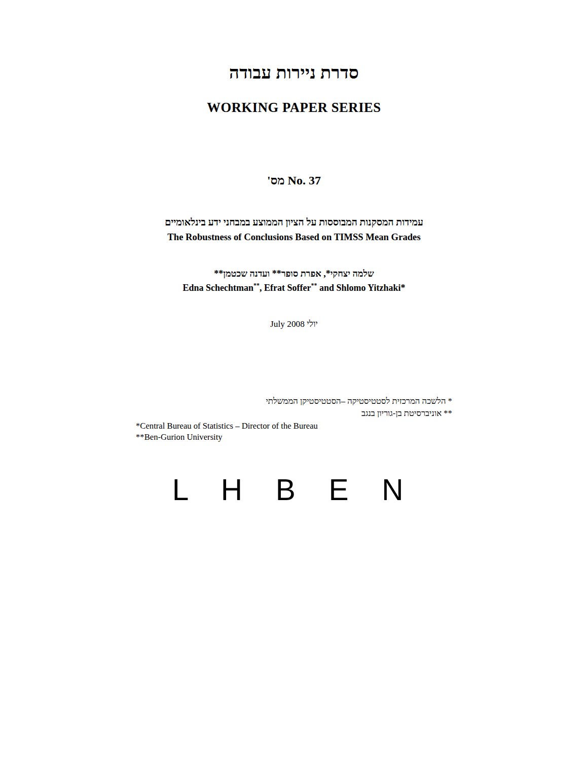סדרת ניירות עבודה
WORKING PAPER SERIES
מס' No. 37
עמידות המסקנות המבוססות על הציון הממוצע במבחני ידע בינלאומיים
The Robustness of Conclusions Based on TIMSS Mean Grades
שלמה יצחקי*, אפרת סופר** ועדנה שכטמן**
Edna Schechtman**, Efrat Soffer** and Shlomo Yitzhaki*
July 2008 יולי
* הלשכה המרכזית לסטטיסטיקה –הסטטיסטיקן הממשלתי
** אוניברסיטת בן-גוריון בנגב
*Central Bureau of Statistics – Director of the Bureau
**Ben-Gurion University
L H B E N